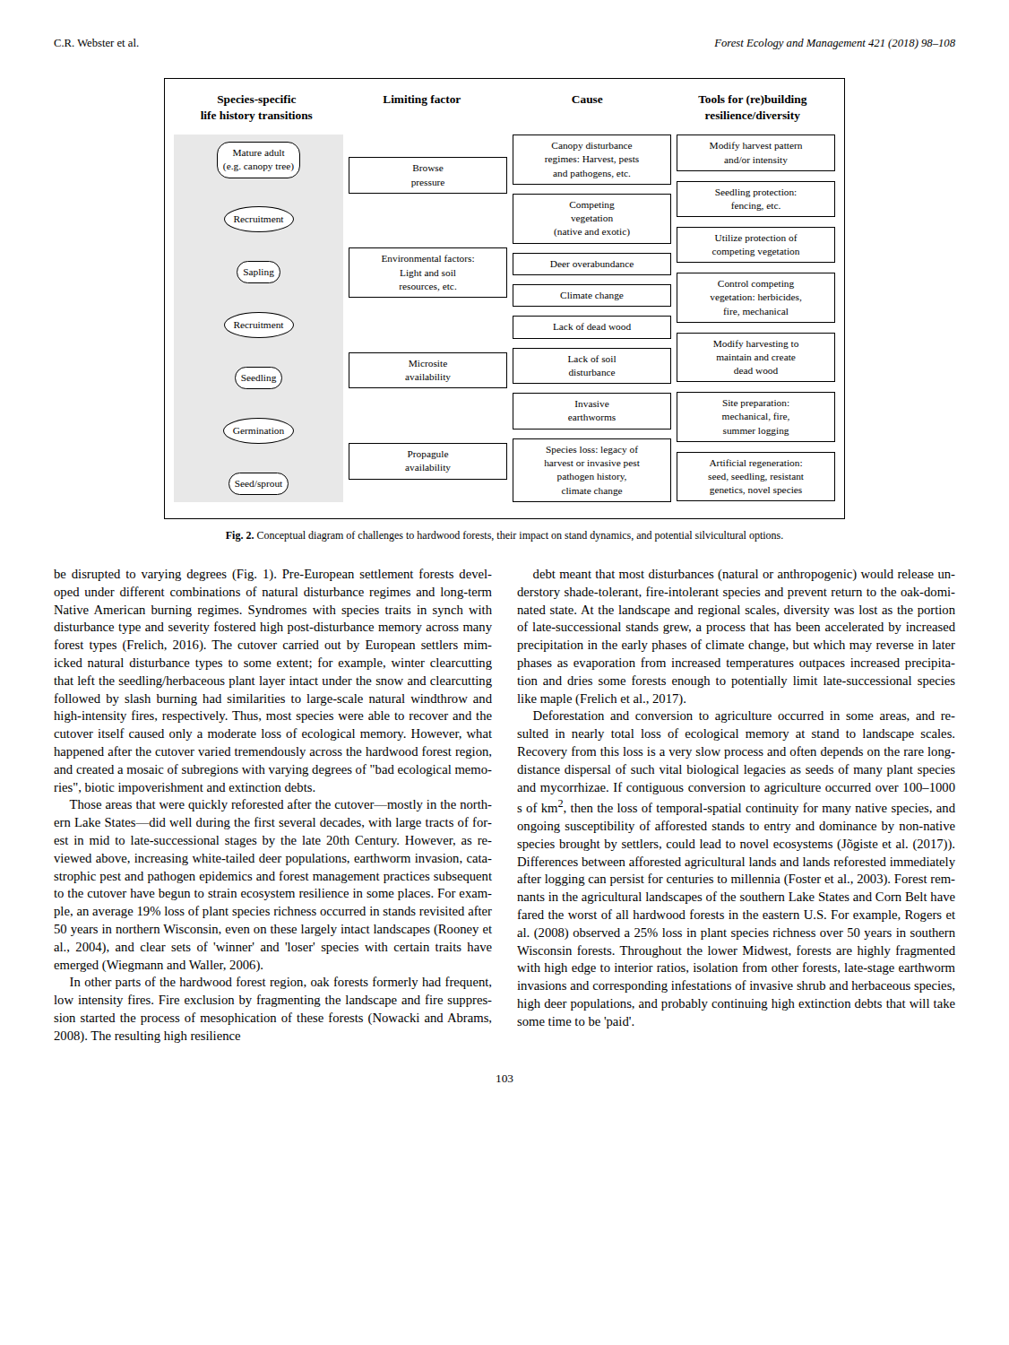C.R. Webster et al.
Forest Ecology and Management 421 (2018) 98–108
Species-specific
life history transitions
Limiting factor
Cause
Tools for (re)building
resilience/diversity
Mature adult
(e.g. canopy tree)
Recruitment
Sapling
Recruitment
Seedling
Germination
Seed/sprout
Browse
pressure
Environmental factors:
Light and soil
resources, etc.
Microsite
availability
Propagule
availability
Canopy disturbance
regimes: Harvest, pests
and pathogens, etc.
Competing
vegetation
(native and exotic)
Deer overabundance
Climate change
Lack of dead wood
Lack of soil
disturbance
Invasive
earthworms
Species loss: legacy of
harvest or invasive pest
pathogen history,
climate change
Modify harvest pattern
and/or intensity
Seedling protection:
fencing, etc.
Utilize protection of
competing vegetation
Control competing
vegetation: herbicides,
fire, mechanical
Modify harvesting to
maintain and create
dead wood
Site preparation:
mechanical, fire,
summer logging
Artificial regeneration:
seed, seedling, resistant
genetics, novel species
Fig. 2. Conceptual diagram of challenges to hardwood forests, their impact on stand dynamics, and potential silvicultural options.
be disrupted to varying degrees (Fig. 1). Pre-European settlement forests developed under different combinations of natural disturbance regimes and long-term Native American burning regimes. Syndromes with species traits in synch with disturbance type and severity fostered high post-disturbance memory across many forest types (Frelich, 2016). The cutover carried out by European settlers mimicked natural disturbance types to some extent; for example, winter clearcutting that left the seedling/herbaceous plant layer intact under the snow and clearcutting followed by slash burning had similarities to large-scale natural windthrow and high-intensity fires, respectively. Thus, most species were able to recover and the cutover itself caused only a moderate loss of ecological memory. However, what happened after the cutover varied tremendously across the hardwood forest region, and created a mosaic of subregions with varying degrees of "bad ecological memories", biotic impoverishment and extinction debts.
Those areas that were quickly reforested after the cutover—mostly in the northern Lake States—did well during the first several decades, with large tracts of forest in mid to late-successional stages by the late 20th Century. However, as reviewed above, increasing white-tailed deer populations, earthworm invasion, catastrophic pest and pathogen epidemics and forest management practices subsequent to the cutover have begun to strain ecosystem resilience in some places. For example, an average 19% loss of plant species richness occurred in stands revisited after 50 years in northern Wisconsin, even on these largely intact landscapes (Rooney et al., 2004), and clear sets of 'winner' and 'loser' species with certain traits have emerged (Wiegmann and Waller, 2006).
In other parts of the hardwood forest region, oak forests formerly had frequent, low intensity fires. Fire exclusion by fragmenting the landscape and fire suppression started the process of mesophication of these forests (Nowacki and Abrams, 2008). The resulting high resilience
debt meant that most disturbances (natural or anthropogenic) would release understory shade-tolerant, fire-intolerant species and prevent return to the oak-dominated state. At the landscape and regional scales, diversity was lost as the portion of late-successional stands grew, a process that has been accelerated by increased precipitation in the early phases of climate change, but which may reverse in later phases as evaporation from increased temperatures outpaces increased precipitation and dries some forests enough to potentially limit late-successional species like maple (Frelich et al., 2017).
Deforestation and conversion to agriculture occurred in some areas, and resulted in nearly total loss of ecological memory at stand to landscape scales. Recovery from this loss is a very slow process and often depends on the rare long-distance dispersal of such vital biological legacies as seeds of many plant species and mycorrhizae. If contiguous conversion to agriculture occurred over 100–1000 s of km2, then the loss of temporal-spatial continuity for many native species, and ongoing susceptibility of afforested stands to entry and dominance by non-native species brought by settlers, could lead to novel ecosystems (Jõgiste et al. (2017)). Differences between afforested agricultural lands and lands reforested immediately after logging can persist for centuries to millennia (Foster et al., 2003). Forest remnants in the agricultural landscapes of the southern Lake States and Corn Belt have fared the worst of all hardwood forests in the eastern U.S. For example, Rogers et al. (2008) observed a 25% loss in plant species richness over 50 years in southern Wisconsin forests. Throughout the lower Midwest, forests are highly fragmented with high edge to interior ratios, isolation from other forests, late-stage earthworm invasions and corresponding infestations of invasive shrub and herbaceous species, high deer populations, and probably continuing high extinction debts that will take some time to be 'paid'.
103